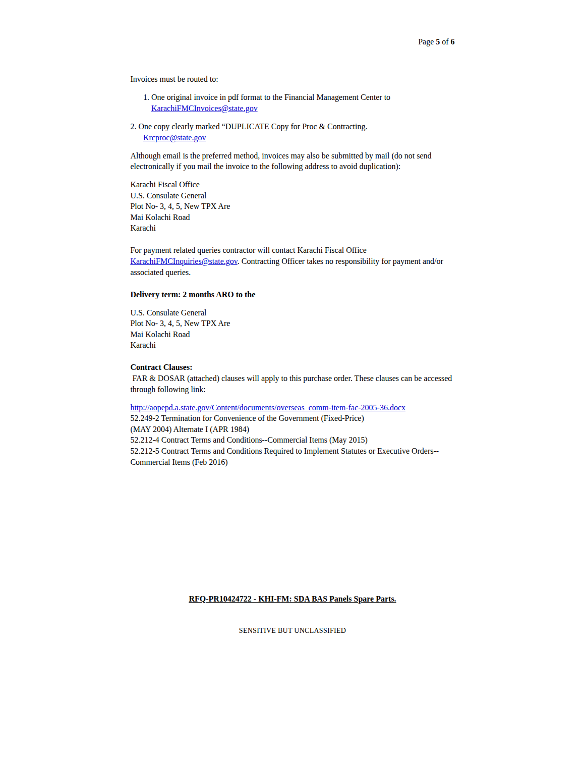Page 5 of 6
Invoices must be routed to:
One original invoice in pdf format to the Financial Management Center to
KarachiFMCInvoices@state.gov
2. One copy clearly marked “DUPLICATE Copy for Proc & Contracting.
Krcproc@state.gov
Although email is the preferred method, invoices may also be submitted by mail (do not send electronically if you mail the invoice to the following address to avoid duplication):
Karachi Fiscal Office
U.S. Consulate General
Plot No- 3, 4, 5, New TPX Are
Mai Kolachi Road
Karachi
For payment related queries contractor will contact Karachi Fiscal Office KarachiFMCInquiries@state.gov. Contracting Officer takes no responsibility for payment and/or associated queries.
Delivery term: 2 months ARO to the
U.S. Consulate General
Plot No- 3, 4, 5, New TPX Are
Mai Kolachi Road
Karachi
Contract Clauses:
FAR & DOSAR (attached) clauses will apply to this purchase order. These clauses can be accessed through following link:
http://aopepd.a.state.gov/Content/documents/overseas_comm-item-fac-2005-36.docx
52.249-2 Termination for Convenience of the Government (Fixed-Price)
(MAY 2004) Alternate I (APR 1984)
52.212-4 Contract Terms and Conditions--Commercial Items (May 2015)
52.212-5 Contract Terms and Conditions Required to Implement Statutes or Executive Orders--Commercial Items (Feb 2016)
RFQ-PR10424722 - KHI-FM: SDA BAS Panels Spare Parts.
SENSITIVE BUT UNCLASSIFIED